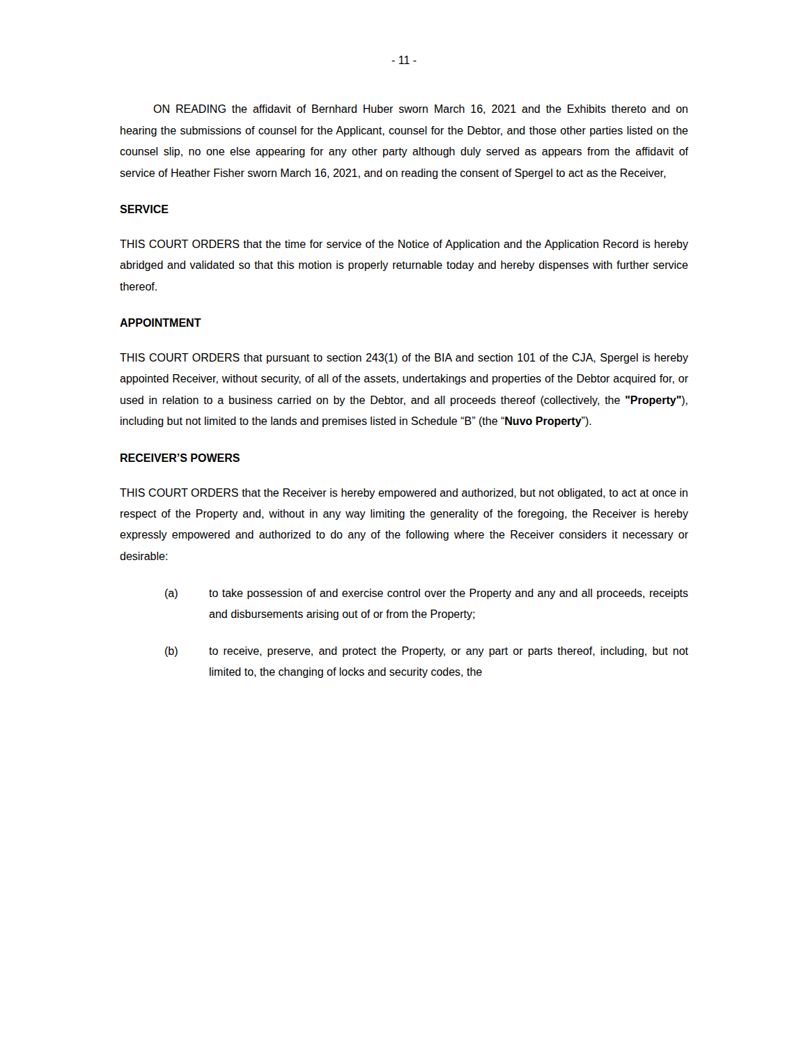- 11 -
ON READING the affidavit of Bernhard Huber sworn March 16, 2021 and the Exhibits thereto and on hearing the submissions of counsel for the Applicant, counsel for the Debtor, and those other parties listed on the counsel slip, no one else appearing for any other party although duly served as appears from the affidavit of service of Heather Fisher sworn March 16, 2021, and on reading the consent of Spergel to act as the Receiver,
Service
THIS COURT ORDERS that the time for service of the Notice of Application and the Application Record is hereby abridged and validated so that this motion is properly returnable today and hereby dispenses with further service thereof.
Appointment
THIS COURT ORDERS that pursuant to section 243(1) of the BIA and section 101 of the CJA, Spergel is hereby appointed Receiver, without security, of all of the assets, undertakings and properties of the Debtor acquired for, or used in relation to a business carried on by the Debtor, and all proceeds thereof (collectively, the "Property"), including but not limited to the lands and premises listed in Schedule “B” (the “Nuvo Property”).
Receiver’s Powers
THIS COURT ORDERS that the Receiver is hereby empowered and authorized, but not obligated, to act at once in respect of the Property and, without in any way limiting the generality of the foregoing, the Receiver is hereby expressly empowered and authorized to do any of the following where the Receiver considers it necessary or desirable:
to take possession of and exercise control over the Property and any and all proceeds, receipts and disbursements arising out of or from the Property;
to receive, preserve, and protect the Property, or any part or parts thereof, including, but not limited to, the changing of locks and security codes, the